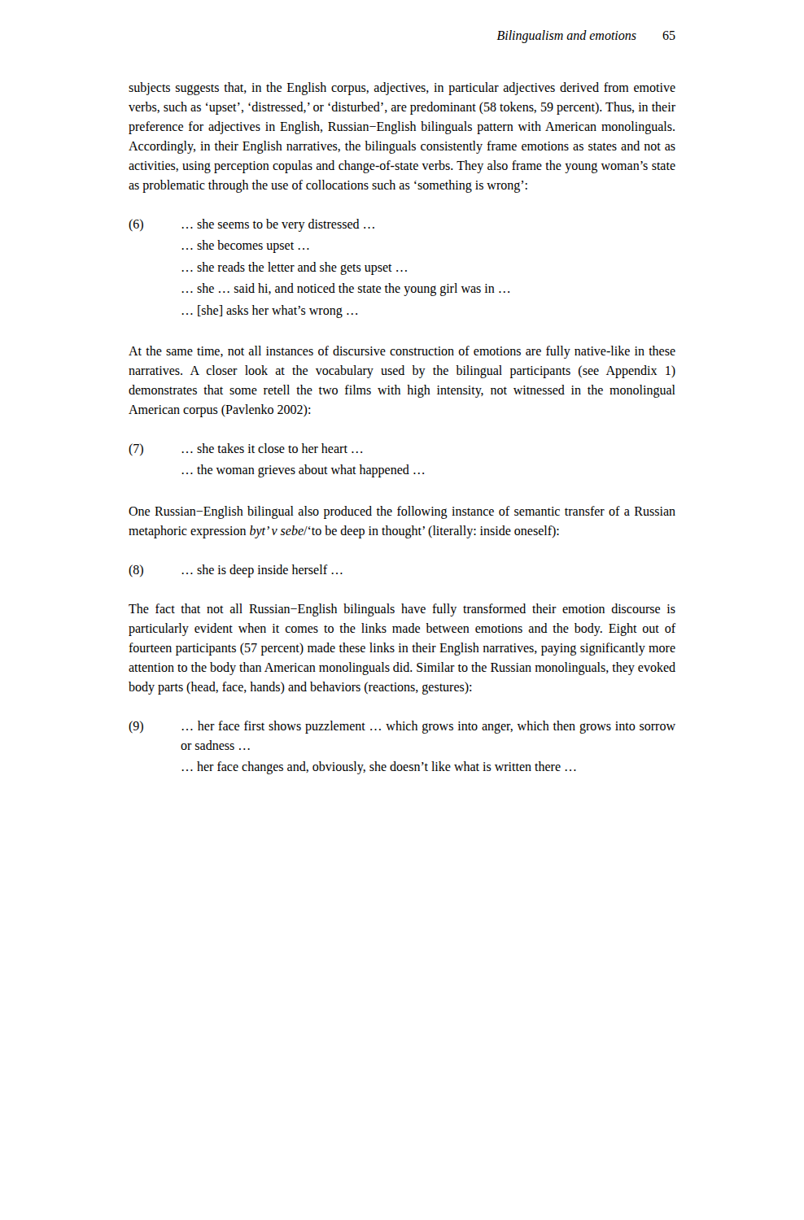Bilingualism and emotions 65
subjects suggests that, in the English corpus, adjectives, in particular adjectives derived from emotive verbs, such as ‘upset’, ‘distressed,’ or ‘disturbed’, are predominant (58 tokens, 59 percent). Thus, in their preference for adjectives in English, Russian−English bilinguals pattern with American monolinguals. Accordingly, in their English narratives, the bilinguals consistently frame emotions as states and not as activities, using perception copulas and change-of-state verbs. They also frame the young woman’s state as problematic through the use of collocations such as ‘something is wrong’:
(6)
… she seems to be very distressed …
… she becomes upset …
… she reads the letter and she gets upset …
… she … said hi, and noticed the state the young girl was in …
… [she] asks her what’s wrong …
At the same time, not all instances of discursive construction of emotions are fully native-like in these narratives. A closer look at the vocabulary used by the bilingual participants (see Appendix 1) demonstrates that some retell the two films with high intensity, not witnessed in the monolingual American corpus (Pavlenko 2002):
(7)
… she takes it close to her heart …
… the woman grieves about what happened …
One Russian−English bilingual also produced the following instance of semantic transfer of a Russian metaphoric expression byt’ v sebe/‘to be deep in thought’ (literally: inside oneself):
(8)
… she is deep inside herself …
The fact that not all Russian−English bilinguals have fully transformed their emotion discourse is particularly evident when it comes to the links made between emotions and the body. Eight out of fourteen participants (57 percent) made these links in their English narratives, paying significantly more attention to the body than American monolinguals did. Similar to the Russian monolinguals, they evoked body parts (head, face, hands) and behaviors (reactions, gestures):
(9)
… her face first shows puzzlement … which grows into anger, which then grows into sorrow or sadness …
… her face changes and, obviously, she doesn’t like what is written there …